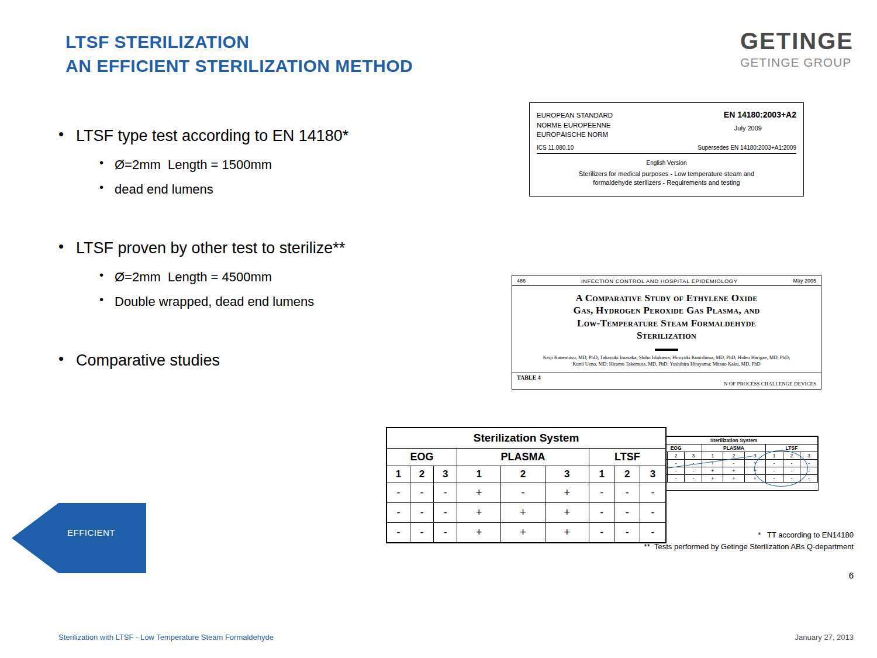LTSF STERILIZATION
AN EFFICIENT STERILIZATION METHOD
GETINGE
GETINGE GROUP
LTSF type test according to EN 14180*
Ø=2mm Length = 1500mm
dead end lumens
LTSF proven by other test to sterilize**
Ø=2mm Length = 4500mm
Double wrapped, dead end lumens
Comparative studies
EUROPEAN STANDARD
NORME EUROPÉENNE
EUROPÄISCHE NORM
EN 14180:2003+A2
July 2009
ICS 11.080.10 Supersedes EN 14180:2003+A1:2009
English Version
Sterilizers for medical purposes - Low temperature steam and
formaldehyde sterilizers - Requirements and testing
486 INFECTION CONTROL AND HOSPITAL EPIDEMIOLOGY May 2005
A Comparative Study of Ethylene Oxide
Gas, Hydrogen Peroxide Gas Plasma, and
Low-Temperature Steam Formaldehyde
Sterilization
Keiji Kanemitsu, MD, PhD; Takayuki Imasaka; Shiho Ishikawa; Hiroyuki Kunishima, MD, PhD; Hideo Harigae, MD, PhD;
Kunii Ueno, MD; Hiromu Takemura, MD, PhD; Yoshihiro Hirayama; Mitsuo Kaku, MD, PhD
TABLE 4
N OF PROCESS CHALLENGE DEVICES
| | Sterilization System |
| --- | --- |
| EOG | PLASMA | LTSF |
| ve Control | 1 | 2 | 3 | 1 | 2 | 3 | 1 | 2 | 3 |
| + | - | - | - | + | - | + | - | - | - |
| + | - | - | - | + | + | + | - | - | - |
| + | - | - | - | + | + | + | - | - | - |
| = low-temperature steam formaldehyde. |
| Sterilization System |
| --- |
| EOG | PLASMA | LTSF |
| 1 | 2 | 3 | 1 | 2 | 3 | 1 | 2 | 3 |
| - | - | - | + | - | + | - | - | - |
| - | - | - | + | + | + | - | - | - |
| - | - | - | + | + | + | - | - | - |
EFFICIENT
* TT according to EN14180
** Tests performed by Getinge Sterilization ABs Q-department
6
Sterilization with LTSF - Low Temperature Steam Formaldehyde
January 27, 2013